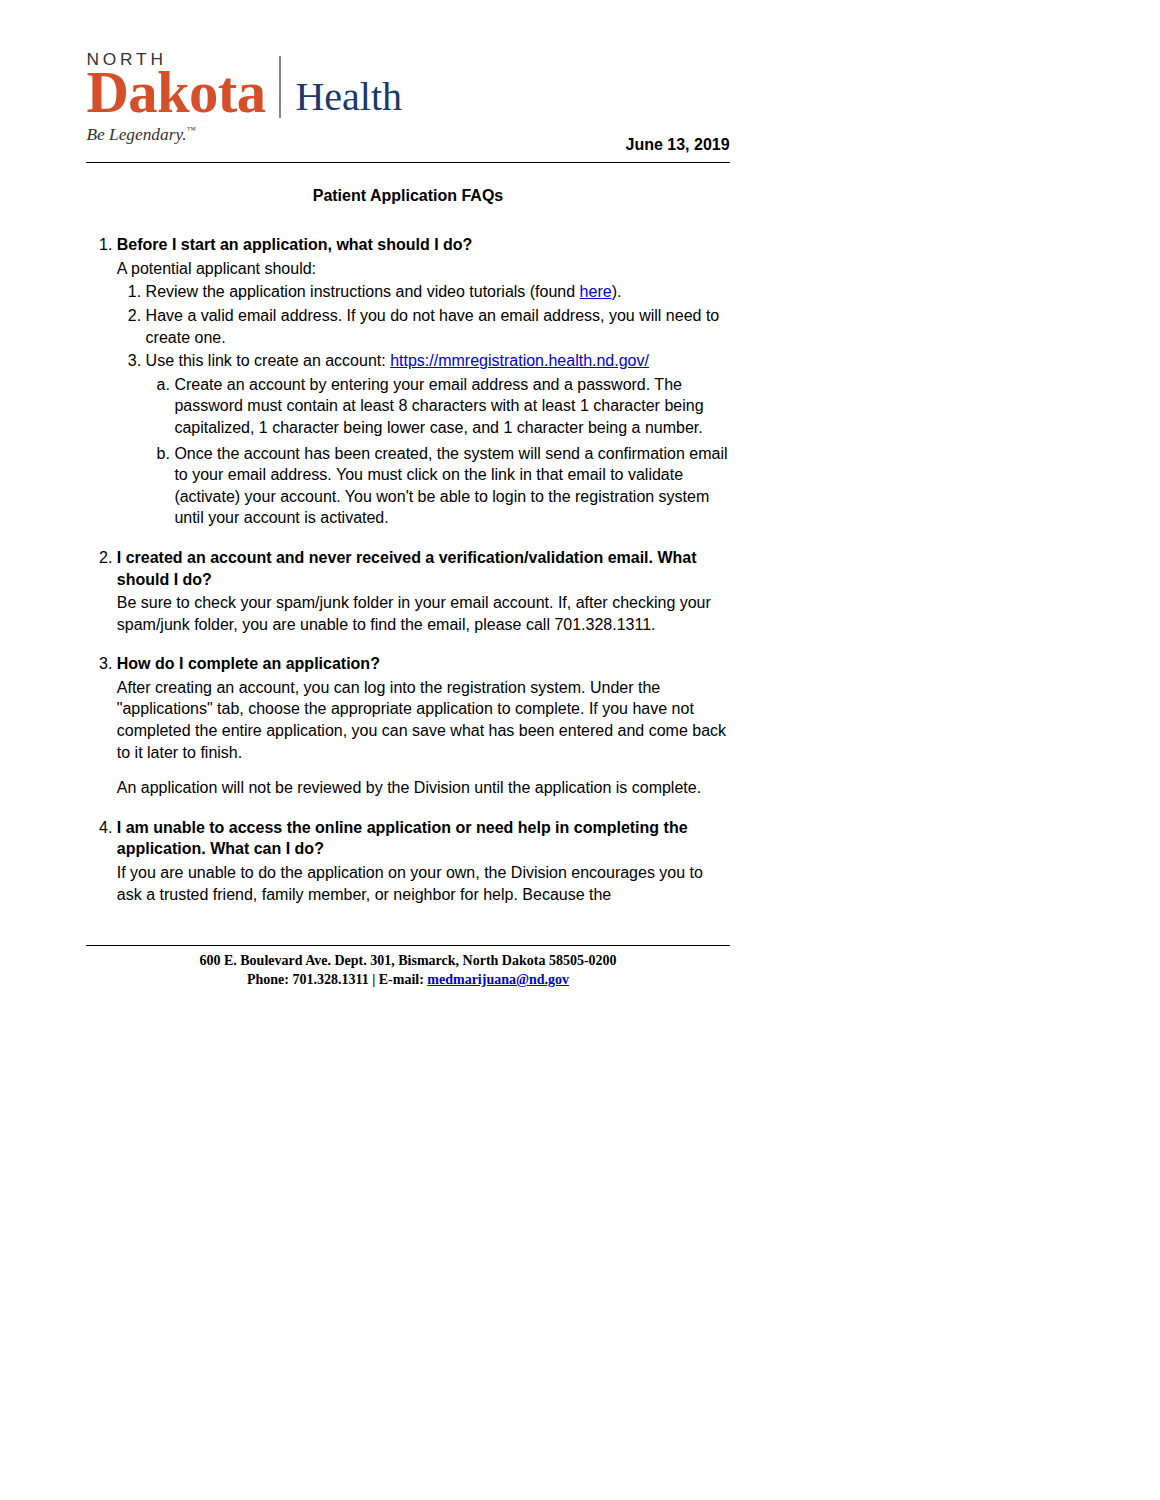NORTH
Dakota
Be Legendary.™
Health
June 13, 2019
Patient Application FAQs
Before I start an application, what should I do?
A potential applicant should:
Review the application instructions and video tutorials (found here).
Have a valid email address. If you do not have an email address, you will need to create one.
Use this link to create an account: https://mmregistration.health.nd.gov/
Create an account by entering your email address and a password. The password must contain at least 8 characters with at least 1 character being capitalized, 1 character being lower case, and 1 character being a number.
Once the account has been created, the system will send a confirmation email to your email address. You must click on the link in that email to validate (activate) your account. You won't be able to login to the registration system until your account is activated.
I created an account and never received a verification/validation email. What should I do?
Be sure to check your spam/junk folder in your email account. If, after checking your spam/junk folder, you are unable to find the email, please call 701.328.1311.
How do I complete an application?
After creating an account, you can log into the registration system. Under the "applications" tab, choose the appropriate application to complete. If you have not completed the entire application, you can save what has been entered and come back to it later to finish.
An application will not be reviewed by the Division until the application is complete.
I am unable to access the online application or need help in completing the application. What can I do?
If you are unable to do the application on your own, the Division encourages you to ask a trusted friend, family member, or neighbor for help. Because the
600 E. Boulevard Ave. Dept. 301, Bismarck, North Dakota 58505-0200
Phone: 701.328.1311 | E-mail: medmarijuana@nd.gov